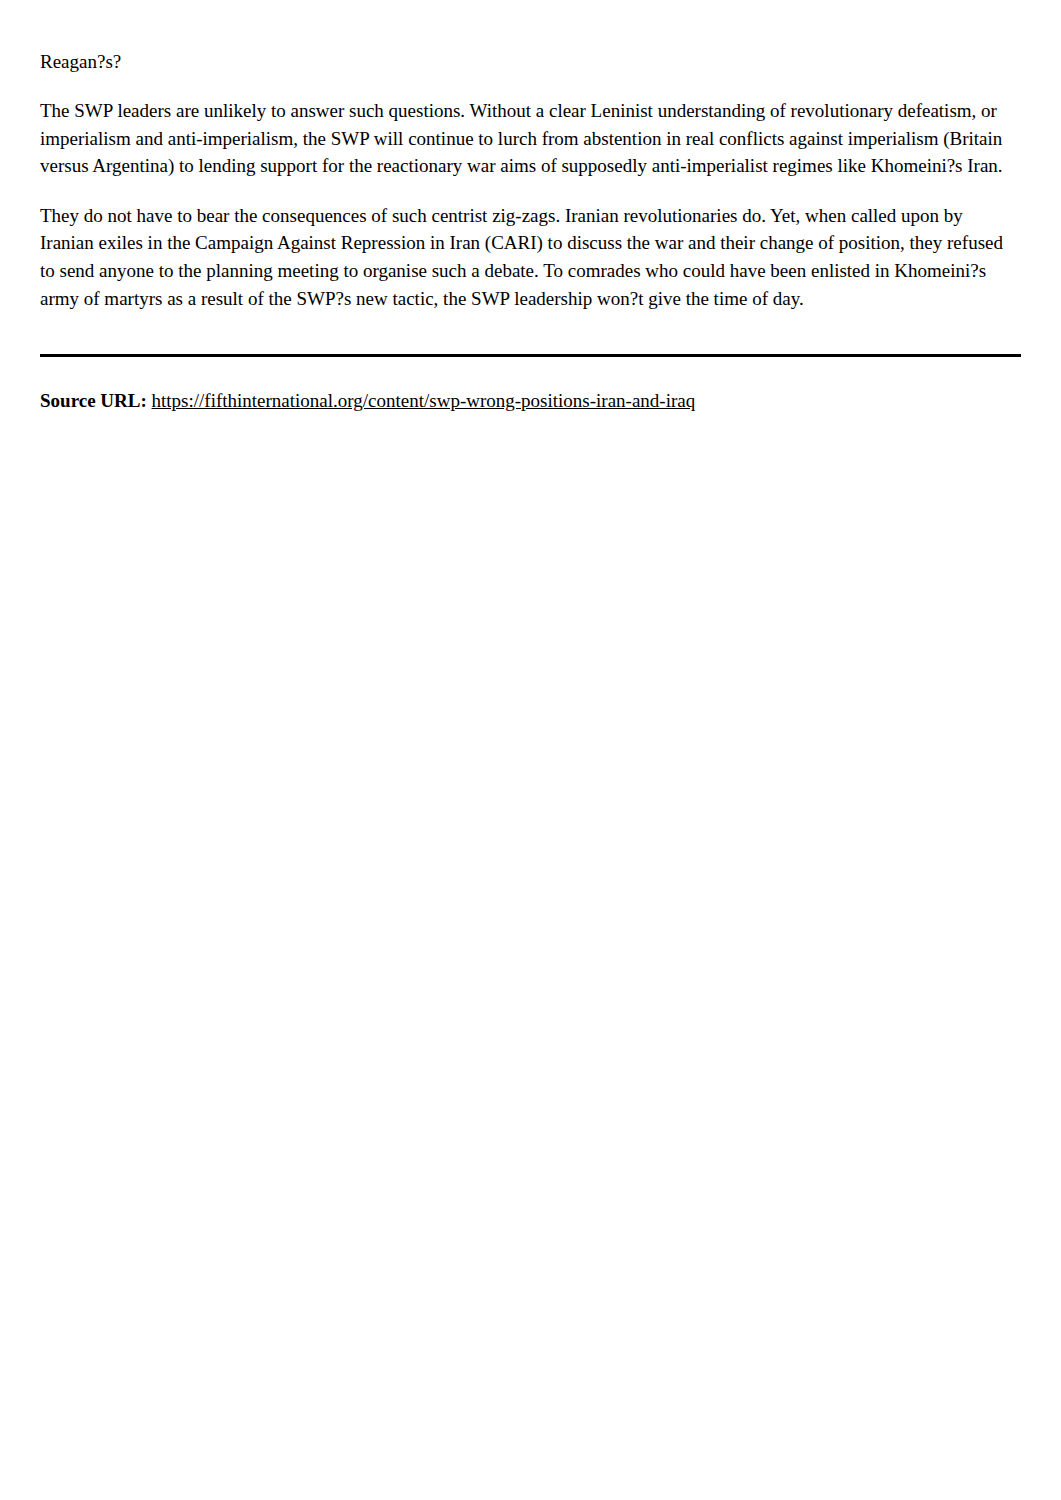Reagan?s?
The SWP leaders are unlikely to answer such questions. Without a clear Leninist understanding of revolutionary defeatism, or imperialism and anti-imperialism, the SWP will continue to lurch from abstention in real conflicts against imperialism (Britain versus Argentina) to lending support for the reactionary war aims of supposedly anti-imperialist regimes like Khomeini?s Iran.
They do not have to bear the consequences of such centrist zig-zags. Iranian revolutionaries do. Yet, when called upon by Iranian exiles in the Campaign Against Repression in Iran (CARI) to discuss the war and their change of position, they refused to send anyone to the planning meeting to organise such a debate. To comrades who could have been enlisted in Khomeini?s army of martyrs as a result of the SWP?s new tactic, the SWP leadership won?t give the time of day.
Source URL: https://fifthinternational.org/content/swp-wrong-positions-iran-and-iraq